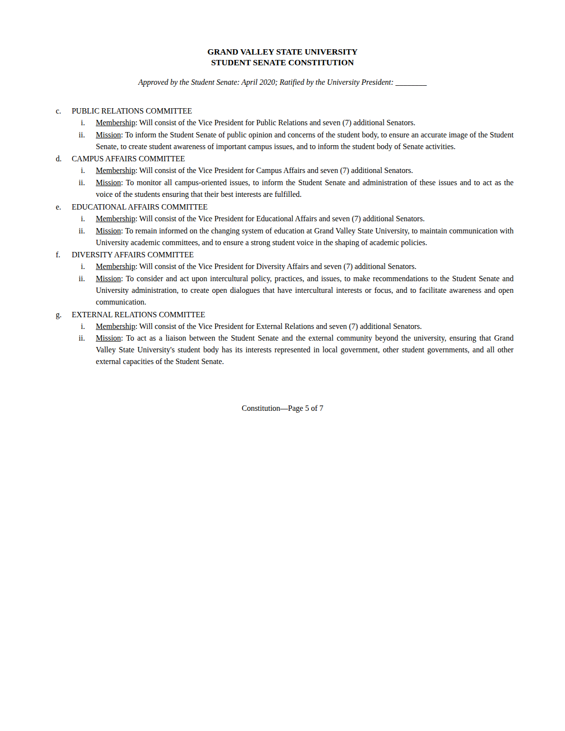GRAND VALLEY STATE UNIVERSITY
STUDENT SENATE CONSTITUTION
Approved by the Student Senate: April 2020; Ratified by the University President: ________
c. PUBLIC RELATIONS COMMITTEE
i. Membership: Will consist of the Vice President for Public Relations and seven (7) additional Senators.
ii. Mission: To inform the Student Senate of public opinion and concerns of the student body, to ensure an accurate image of the Student Senate, to create student awareness of important campus issues, and to inform the student body of Senate activities.
d. CAMPUS AFFAIRS COMMITTEE
i. Membership: Will consist of the Vice President for Campus Affairs and seven (7) additional Senators.
ii. Mission: To monitor all campus-oriented issues, to inform the Student Senate and administration of these issues and to act as the voice of the students ensuring that their best interests are fulfilled.
e. EDUCATIONAL AFFAIRS COMMITTEE
i. Membership: Will consist of the Vice President for Educational Affairs and seven (7) additional Senators.
ii. Mission: To remain informed on the changing system of education at Grand Valley State University, to maintain communication with University academic committees, and to ensure a strong student voice in the shaping of academic policies.
f. DIVERSITY AFFAIRS COMMITTEE
i. Membership: Will consist of the Vice President for Diversity Affairs and seven (7) additional Senators.
ii. Mission: To consider and act upon intercultural policy, practices, and issues, to make recommendations to the Student Senate and University administration, to create open dialogues that have intercultural interests or focus, and to facilitate awareness and open communication.
g. EXTERNAL RELATIONS COMMITTEE
i. Membership: Will consist of the Vice President for External Relations and seven (7) additional Senators.
ii. Mission: To act as a liaison between the Student Senate and the external community beyond the university, ensuring that Grand Valley State University's student body has its interests represented in local government, other student governments, and all other external capacities of the Student Senate.
Constitution—Page 5 of 7